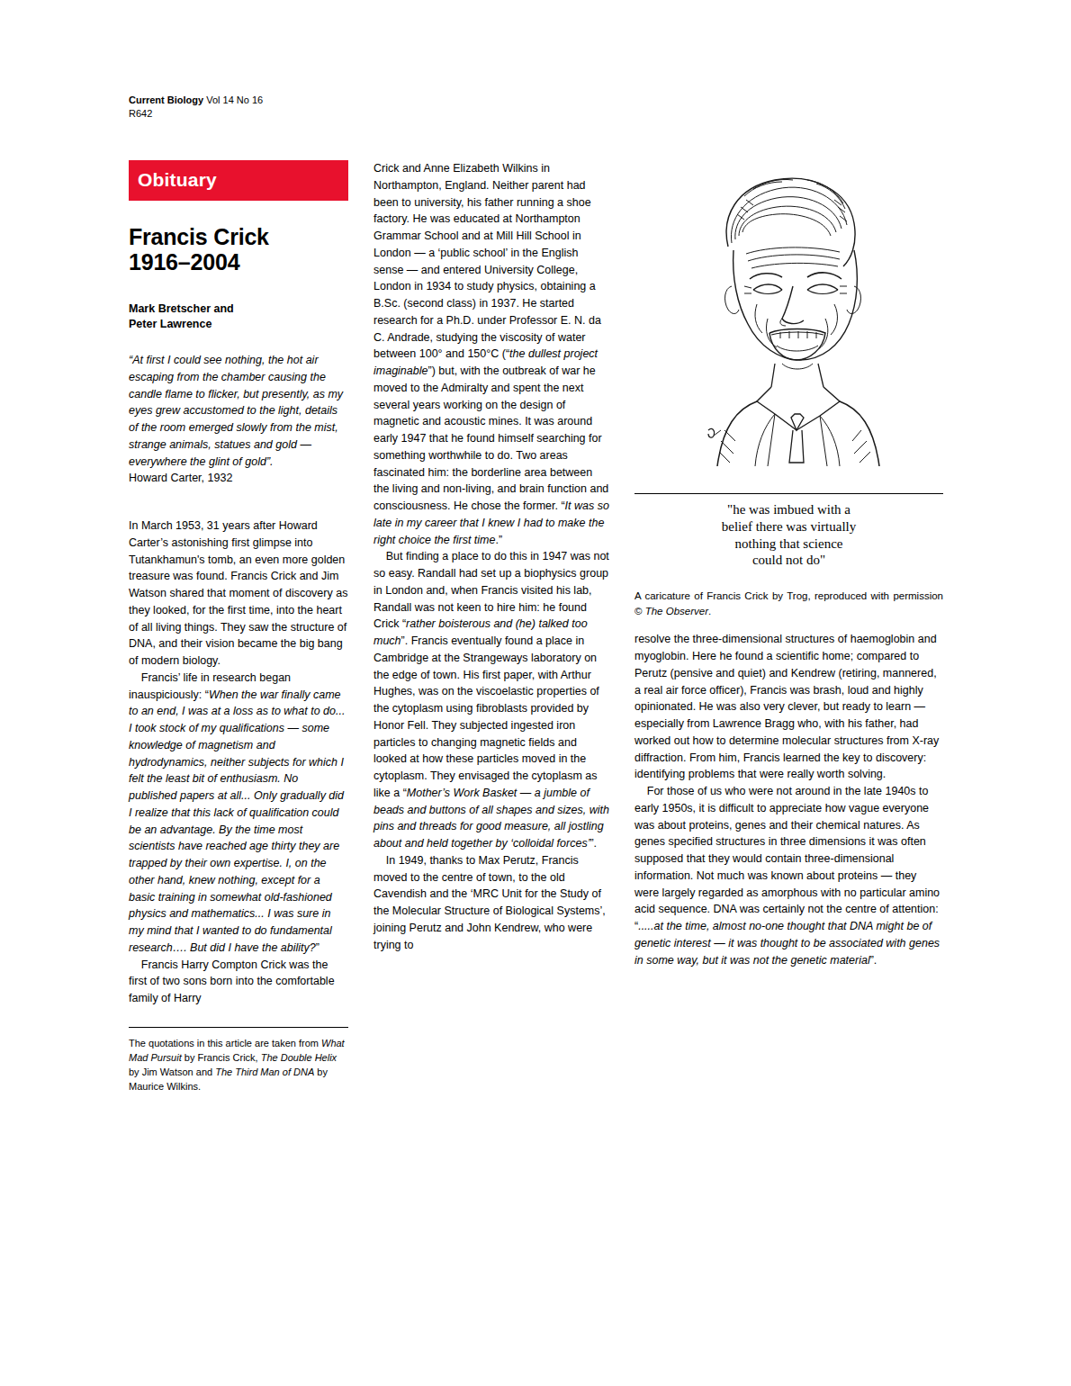Current Biology Vol 14 No 16
R642
Obituary
Francis Crick
1916–2004
Mark Bretscher and
Peter Lawrence
“At first I could see nothing, the hot air escaping from the chamber causing the candle flame to flicker, but presently, as my eyes grew accustomed to the light, details of the room emerged slowly from the mist, strange animals, statues and gold — everywhere the glint of gold”.
Howard Carter, 1932
In March 1953, 31 years after Howard Carter’s astonishing first glimpse into Tutankhamun's tomb, an even more golden treasure was found. Francis Crick and Jim Watson shared that moment of discovery as they looked, for the first time, into the heart of all living things. They saw the structure of DNA, and their vision became the big bang of modern biology.
Francis’ life in research began inauspiciously: “When the war finally came to an end, I was at a loss as to what to do... I took stock of my qualifications — some knowledge of magnetism and hydrodynamics, neither subjects for which I felt the least bit of enthusiasm. No published papers at all... Only gradually did I realize that this lack of qualification could be an advantage. By the time most scientists have reached age thirty they are trapped by their own expertise. I, on the other hand, knew nothing, except for a basic training in somewhat old-fashioned physics and mathematics... I was sure in my mind that I wanted to do fundamental research…. But did I have the ability?”
Francis Harry Compton Crick was the first of two sons born into the comfortable family of Harry
The quotations in this article are taken from What Mad Pursuit by Francis Crick, The Double Helix by Jim Watson and The Third Man of DNA by Maurice Wilkins.
Crick and Anne Elizabeth Wilkins in Northampton, England. Neither parent had been to university, his father running a shoe factory. He was educated at Northampton Grammar School and at Mill Hill School in London — a ‘public school’ in the English sense — and entered University College, London in 1934 to study physics, obtaining a B.Sc. (second class) in 1937. He started research for a Ph.D. under Professor E. N. da C. Andrade, studying the viscosity of water between 100° and 150°C (“the dullest project imaginable”) but, with the outbreak of war he moved to the Admiralty and spent the next several years working on the design of magnetic and acoustic mines. It was around early 1947 that he found himself searching for something worthwhile to do. Two areas fascinated him: the borderline area between the living and non-living, and brain function and consciousness. He chose the former. “It was so late in my career that I knew I had to make the right choice the first time.”
But finding a place to do this in 1947 was not so easy. Randall had set up a biophysics group in London and, when Francis visited his lab, Randall was not keen to hire him: he found Crick “rather boisterous and (he) talked too much”. Francis eventually found a place in Cambridge at the Strangeways laboratory on the edge of town. His first paper, with Arthur Hughes, was on the viscoelastic properties of the cytoplasm using fibroblasts provided by Honor Fell. They subjected ingested iron particles to changing magnetic fields and looked at how these particles moved in the cytoplasm. They envisaged the cytoplasm as like a “Mother’s Work Basket — a jumble of beads and buttons of all shapes and sizes, with pins and threads for good measure, all jostling about and held together by ‘colloidal forces’”.
In 1949, thanks to Max Perutz, Francis moved to the centre of town, to the old Cavendish and the ‘MRC Unit for the Study of the Molecular Structure of Biological Systems’, joining Perutz and John Kendrew, who were trying to
"he was imbued with a
belief there was virtually
nothing that science
could not do"
A caricature of Francis Crick by Trog, reproduced with permission © The Observer.
resolve the three-dimensional structures of haemoglobin and myoglobin. Here he found a scientific home; compared to Perutz (pensive and quiet) and Kendrew (retiring, mannered, a real air force officer), Francis was brash, loud and highly opinionated. He was also very clever, but ready to learn — especially from Lawrence Bragg who, with his father, had worked out how to determine molecular structures from X-ray diffraction. From him, Francis learned the key to discovery: identifying problems that were really worth solving.
For those of us who were not around in the late 1940s to early 1950s, it is difficult to appreciate how vague everyone was about proteins, genes and their chemical natures. As genes specified structures in three dimensions it was often supposed that they would contain three-dimensional information. Not much was known about proteins — they were largely regarded as amorphous with no particular amino acid sequence. DNA was certainly not the centre of attention: “.....at the time, almost no-one thought that DNA might be of genetic interest — it was thought to be associated with genes in some way, but it was not the genetic material”.